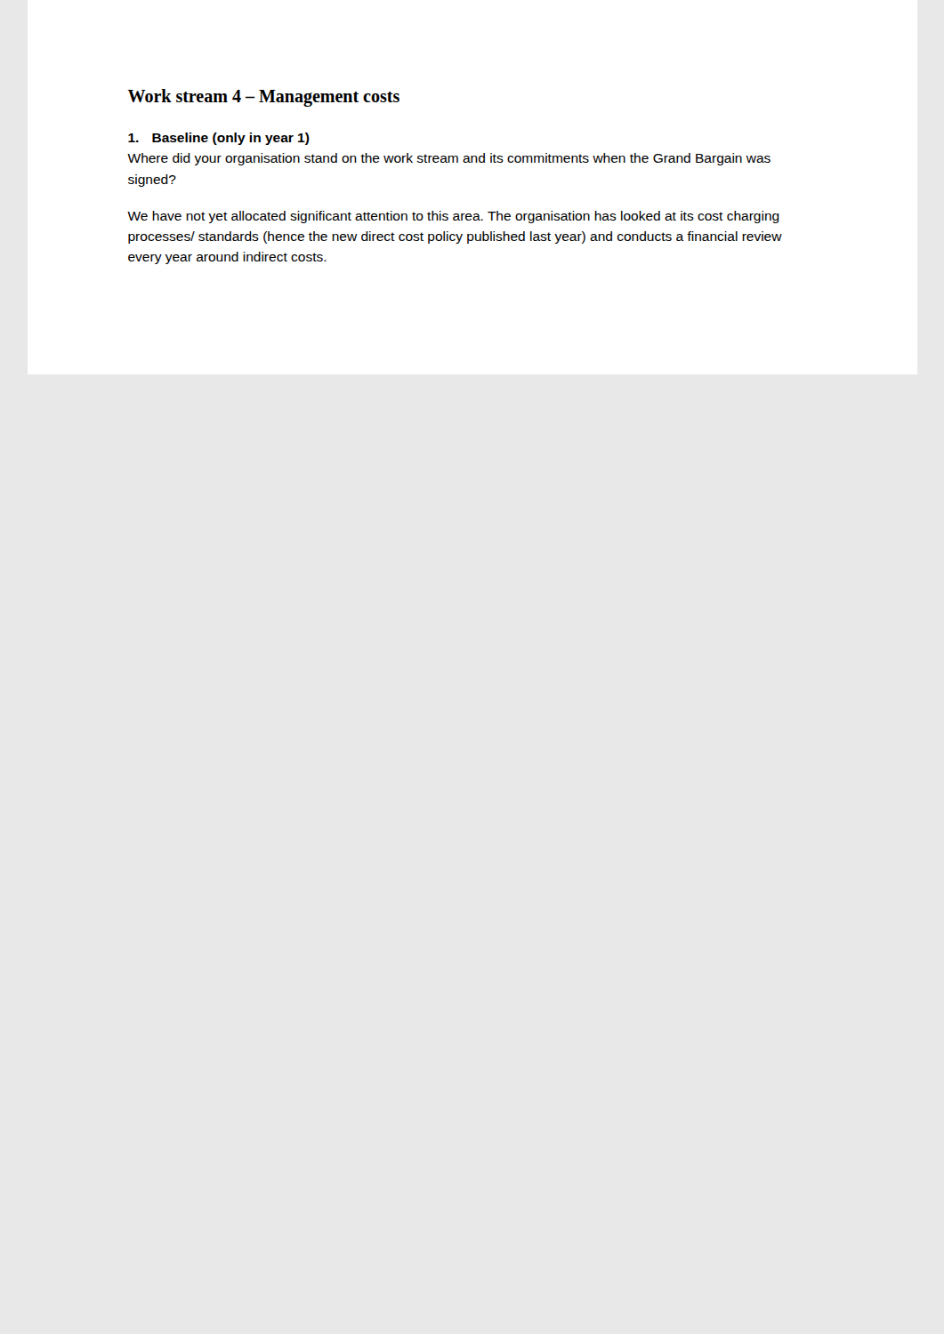Work stream 4 – Management costs
1. Baseline (only in year 1)
Where did your organisation stand on the work stream and its commitments when the Grand Bargain was signed?
We have not yet allocated significant attention to this area. The organisation has looked at its cost charging processes/ standards (hence the new direct cost policy published last year) and conducts a financial review every year around indirect costs.